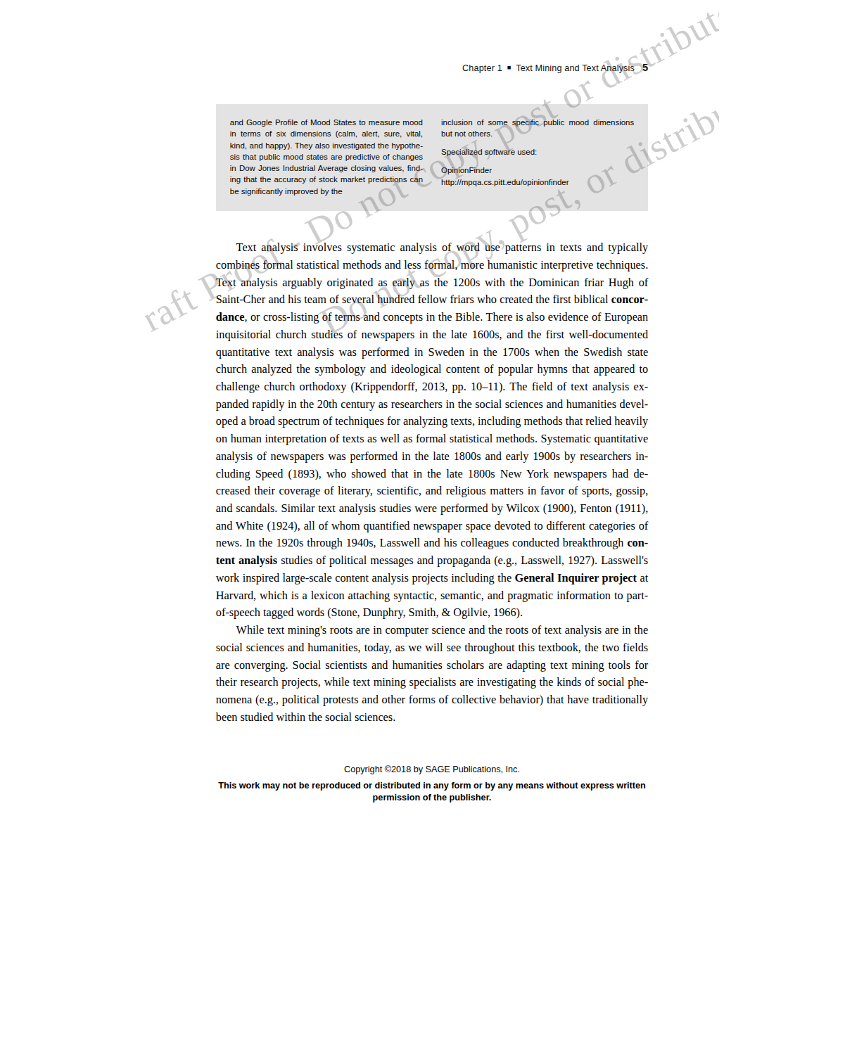Chapter 1 ■ Text Mining and Text Analysis 5
and Google Profile of Mood States to measure mood in terms of six dimensions (calm, alert, sure, vital, kind, and happy). They also investigated the hypothesis that public mood states are predictive of changes in Dow Jones Industrial Average closing values, finding that the accuracy of stock market predictions can be significantly improved by the
inclusion of some specific public mood dimensions but not others.
Specialized software used:
OpinionFinder
http://mpqa.cs.pitt.edu/opinionfinder
Text analysis involves systematic analysis of word use patterns in texts and typically combines formal statistical methods and less formal, more humanistic interpretive techniques. Text analysis arguably originated as early as the 1200s with the Dominican friar Hugh of Saint-Cher and his team of several hundred fellow friars who created the first biblical concordance, or cross-listing of terms and concepts in the Bible. There is also evidence of European inquisitorial church studies of newspapers in the late 1600s, and the first well-documented quantitative text analysis was performed in Sweden in the 1700s when the Swedish state church analyzed the symbology and ideological content of popular hymns that appeared to challenge church orthodoxy (Krippendorff, 2013, pp. 10–11). The field of text analysis expanded rapidly in the 20th century as researchers in the social sciences and humanities developed a broad spectrum of techniques for analyzing texts, including methods that relied heavily on human interpretation of texts as well as formal statistical methods. Systematic quantitative analysis of newspapers was performed in the late 1800s and early 1900s by researchers including Speed (1893), who showed that in the late 1800s New York newspapers had decreased their coverage of literary, scientific, and religious matters in favor of sports, gossip, and scandals. Similar text analysis studies were performed by Wilcox (1900), Fenton (1911), and White (1924), all of whom quantified newspaper space devoted to different categories of news. In the 1920s through 1940s, Lasswell and his colleagues conducted breakthrough content analysis studies of political messages and propaganda (e.g., Lasswell, 1927). Lasswell's work inspired large-scale content analysis projects including the General Inquirer project at Harvard, which is a lexicon attaching syntactic, semantic, and pragmatic information to part-of-speech tagged words (Stone, Dunphry, Smith, & Ogilvie, 1966).
While text mining's roots are in computer science and the roots of text analysis are in the social sciences and humanities, today, as we will see throughout this textbook, the two fields are converging. Social scientists and humanities scholars are adapting text mining tools for their research projects, while text mining specialists are investigating the kinds of social phenomena (e.g., political protests and other forms of collective behavior) that have traditionally been studied within the social sciences.
Copyright ©2018 by SAGE Publications, Inc.
This work may not be reproduced or distributed in any form or by any means without express written permission of the publisher.
Do not copy, post, or distribute Draft Proof - Do not copy, post or distribute